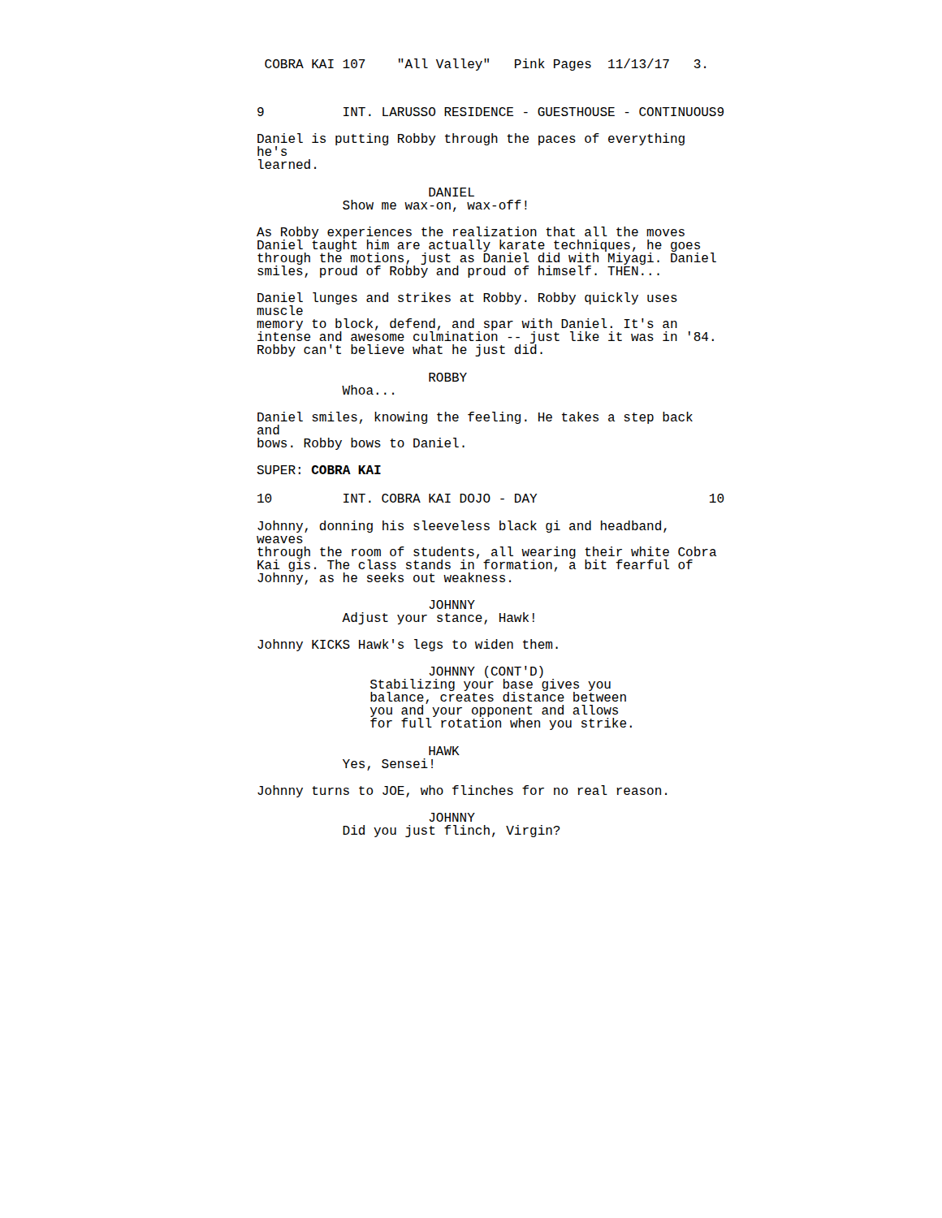COBRA KAI 107 "All Valley" Pink Pages 11/13/17 3.
9 INT. LARUSSO RESIDENCE - GUESTHOUSE - CONTINUOUS 9
Daniel is putting Robby through the paces of everything he's learned.
DANIEL
Show me wax-on, wax-off!
As Robby experiences the realization that all the moves Daniel taught him are actually karate techniques, he goes through the motions, just as Daniel did with Miyagi. Daniel smiles, proud of Robby and proud of himself. THEN...
Daniel lunges and strikes at Robby. Robby quickly uses muscle memory to block, defend, and spar with Daniel. It's an intense and awesome culmination -- just like it was in '84. Robby can't believe what he just did.
ROBBY
Whoa...
Daniel smiles, knowing the feeling. He takes a step back and bows. Robby bows to Daniel.
SUPER: COBRA KAI
10 INT. COBRA KAI DOJO - DAY 10
Johnny, donning his sleeveless black gi and headband, weaves through the room of students, all wearing their white Cobra Kai gis. The class stands in formation, a bit fearful of Johnny, as he seeks out weakness.
JOHNNY
Adjust your stance, Hawk!
Johnny KICKS Hawk's legs to widen them.
JOHNNY (CONT'D)
Stabilizing your base gives you balance, creates distance between you and your opponent and allows for full rotation when you strike.
HAWK
Yes, Sensei!
Johnny turns to JOE, who flinches for no real reason.
JOHNNY
Did you just flinch, Virgin?